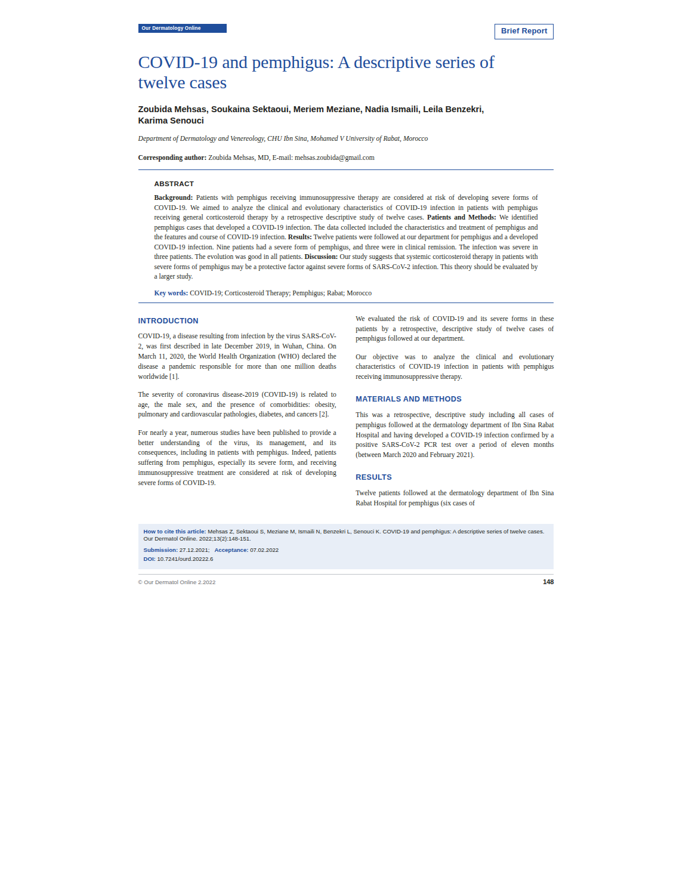Our Dermatology Online
Brief Report
COVID-19 and pemphigus: A descriptive series of
twelve cases
Zoubida Mehsas, Soukaina Sektaoui, Meriem Meziane, Nadia Ismaili, Leila Benzekri,
Karima Senouci
Department of Dermatology and Venereology, CHU Ibn Sina, Mohamed V University of Rabat, Morocco
Corresponding author: Zoubida Mehsas, MD, E-mail: mehsas.zoubida@gmail.com
ABSTRACT
Background: Patients with pemphigus receiving immunosuppressive therapy are considered at risk of developing severe forms of COVID-19. We aimed to analyze the clinical and evolutionary characteristics of COVID-19 infection in patients with pemphigus receiving general corticosteroid therapy by a retrospective descriptive study of twelve cases. Patients and Methods: We identified pemphigus cases that developed a COVID-19 infection. The data collected included the characteristics and treatment of pemphigus and the features and course of COVID-19 infection. Results: Twelve patients were followed at our department for pemphigus and a developed COVID-19 infection. Nine patients had a severe form of pemphigus, and three were in clinical remission. The infection was severe in three patients. The evolution was good in all patients. Discussion: Our study suggests that systemic corticosteroid therapy in patients with severe forms of pemphigus may be a protective factor against severe forms of SARS-CoV-2 infection. This theory should be evaluated by a larger study.
Key words: COVID-19; Corticosteroid Therapy; Pemphigus; Rabat; Morocco
INTRODUCTION
COVID-19, a disease resulting from infection by the virus SARS-CoV-2, was first described in late December 2019, in Wuhan, China. On March 11, 2020, the World Health Organization (WHO) declared the disease a pandemic responsible for more than one million deaths worldwide [1].
The severity of coronavirus disease-2019 (COVID-19) is related to age, the male sex, and the presence of comorbidities: obesity, pulmonary and cardiovascular pathologies, diabetes, and cancers [2].
For nearly a year, numerous studies have been published to provide a better understanding of the virus, its management, and its consequences, including in patients with pemphigus. Indeed, patients suffering from pemphigus, especially its severe form, and receiving immunosuppressive treatment are considered at risk of developing severe forms of COVID-19.
We evaluated the risk of COVID-19 and its severe forms in these patients by a retrospective, descriptive study of twelve cases of pemphigus followed at our department.
Our objective was to analyze the clinical and evolutionary characteristics of COVID-19 infection in patients with pemphigus receiving immunosuppressive therapy.
MATERIALS AND METHODS
This was a retrospective, descriptive study including all cases of pemphigus followed at the dermatology department of Ibn Sina Rabat Hospital and having developed a COVID-19 infection confirmed by a positive SARS-CoV-2 PCR test over a period of eleven months (between March 2020 and February 2021).
RESULTS
Twelve patients followed at the dermatology department of Ibn Sina Rabat Hospital for pemphigus (six cases of
How to cite this article: Mehsas Z, Sektaoui S, Meziane M, Ismaili N, Benzekri L, Senouci K. COVID-19 and pemphigus: A descriptive series of twelve cases. Our Dermatol Online. 2022;13(2):148-151.
Submission: 27.12.2021; Acceptance: 07.02.2022
DOI: 10.7241/ourd.20222.6
© Our Dermatol Online 2.2022
148